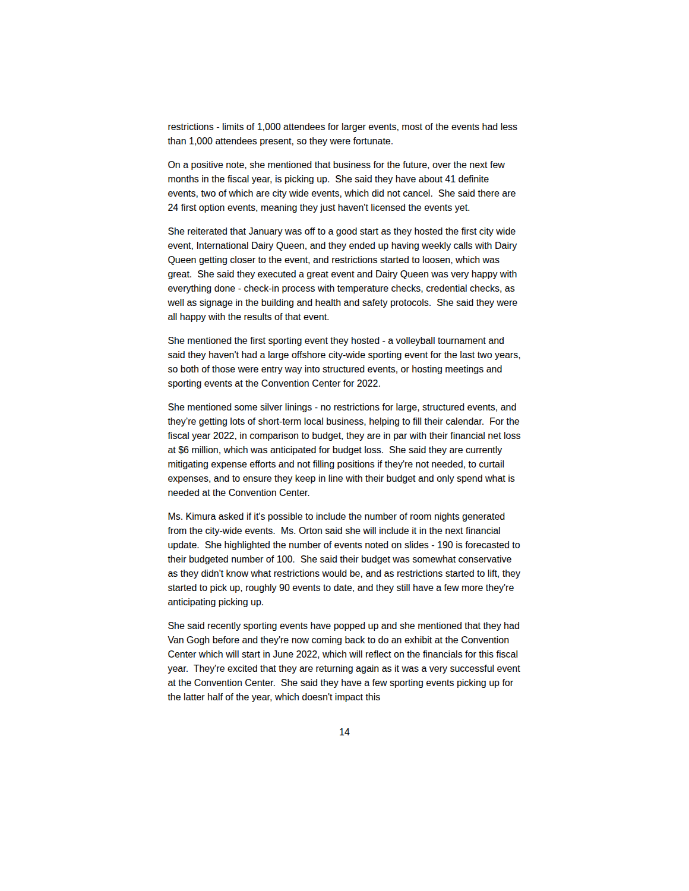restrictions - limits of 1,000 attendees for larger events, most of the events had less than 1,000 attendees present, so they were fortunate.
On a positive note, she mentioned that business for the future, over the next few months in the fiscal year, is picking up. She said they have about 41 definite events, two of which are city wide events, which did not cancel. She said there are 24 first option events, meaning they just haven't licensed the events yet.
She reiterated that January was off to a good start as they hosted the first city wide event, International Dairy Queen, and they ended up having weekly calls with Dairy Queen getting closer to the event, and restrictions started to loosen, which was great. She said they executed a great event and Dairy Queen was very happy with everything done - check-in process with temperature checks, credential checks, as well as signage in the building and health and safety protocols. She said they were all happy with the results of that event.
She mentioned the first sporting event they hosted - a volleyball tournament and said they haven't had a large offshore city-wide sporting event for the last two years, so both of those were entry way into structured events, or hosting meetings and sporting events at the Convention Center for 2022.
She mentioned some silver linings - no restrictions for large, structured events, and they’re getting lots of short-term local business, helping to fill their calendar. For the fiscal year 2022, in comparison to budget, they are in par with their financial net loss at $6 million, which was anticipated for budget loss. She said they are currently mitigating expense efforts and not filling positions if they're not needed, to curtail expenses, and to ensure they keep in line with their budget and only spend what is needed at the Convention Center.
Ms. Kimura asked if it's possible to include the number of room nights generated from the city-wide events. Ms. Orton said she will include it in the next financial update. She highlighted the number of events noted on slides - 190 is forecasted to their budgeted number of 100. She said their budget was somewhat conservative as they didn't know what restrictions would be, and as restrictions started to lift, they started to pick up, roughly 90 events to date, and they still have a few more they're anticipating picking up.
She said recently sporting events have popped up and she mentioned that they had Van Gogh before and they're now coming back to do an exhibit at the Convention Center which will start in June 2022, which will reflect on the financials for this fiscal year. They're excited that they are returning again as it was a very successful event at the Convention Center. She said they have a few sporting events picking up for the latter half of the year, which doesn't impact this
14